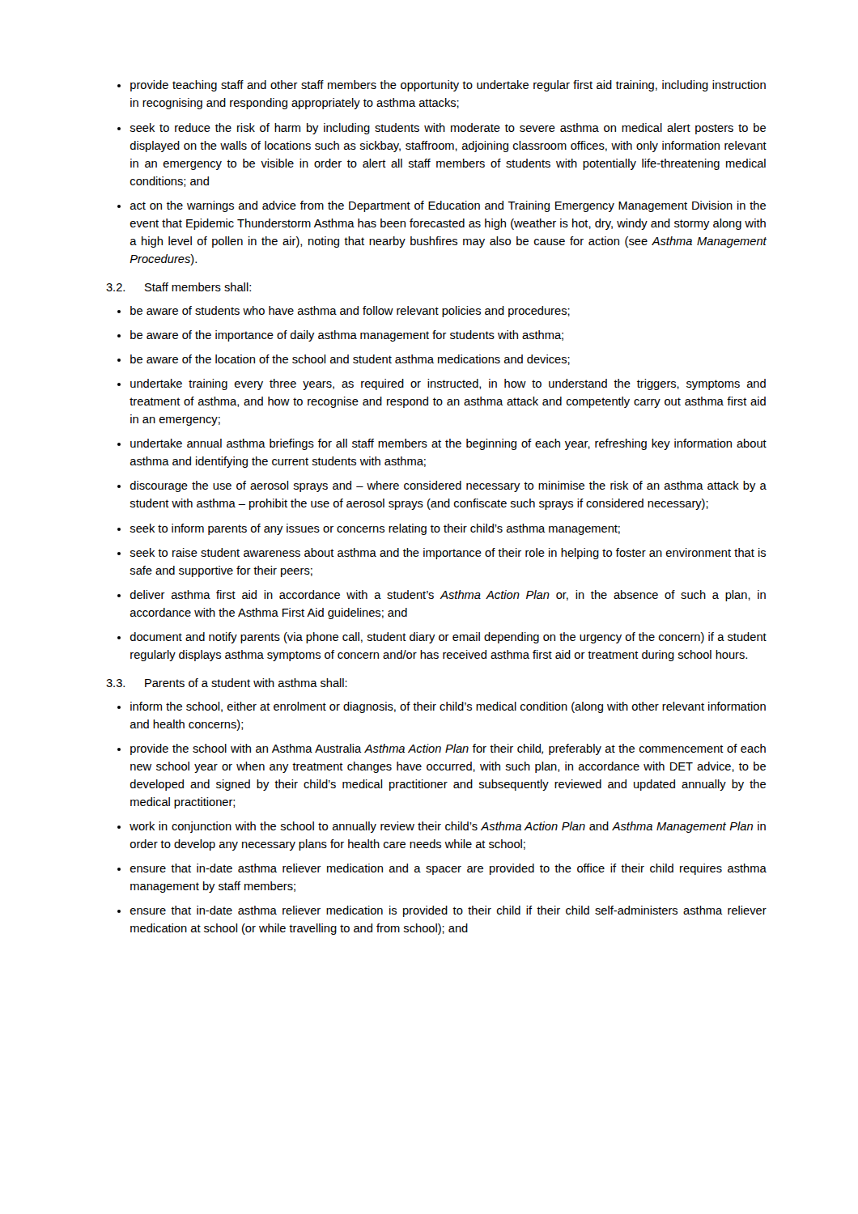provide teaching staff and other staff members the opportunity to undertake regular first aid training, including instruction in recognising and responding appropriately to asthma attacks;
seek to reduce the risk of harm by including students with moderate to severe asthma on medical alert posters to be displayed on the walls of locations such as sickbay, staffroom, adjoining classroom offices, with only information relevant in an emergency to be visible in order to alert all staff members of students with potentially life-threatening medical conditions; and
act on the warnings and advice from the Department of Education and Training Emergency Management Division in the event that Epidemic Thunderstorm Asthma has been forecasted as high (weather is hot, dry, windy and stormy along with a high level of pollen in the air), noting that nearby bushfires may also be cause for action (see Asthma Management Procedures).
3.2.
Staff members shall:
be aware of students who have asthma and follow relevant policies and procedures;
be aware of the importance of daily asthma management for students with asthma;
be aware of the location of the school and student asthma medications and devices;
undertake training every three years, as required or instructed, in how to understand the triggers, symptoms and treatment of asthma, and how to recognise and respond to an asthma attack and competently carry out asthma first aid in an emergency;
undertake annual asthma briefings for all staff members at the beginning of each year, refreshing key information about asthma and identifying the current students with asthma;
discourage the use of aerosol sprays and – where considered necessary to minimise the risk of an asthma attack by a student with asthma – prohibit the use of aerosol sprays (and confiscate such sprays if considered necessary);
seek to inform parents of any issues or concerns relating to their child’s asthma management;
seek to raise student awareness about asthma and the importance of their role in helping to foster an environment that is safe and supportive for their peers;
deliver asthma first aid in accordance with a student’s Asthma Action Plan or, in the absence of such a plan, in accordance with the Asthma First Aid guidelines; and
document and notify parents (via phone call, student diary or email depending on the urgency of the concern) if a student regularly displays asthma symptoms of concern and/or has received asthma first aid or treatment during school hours.
3.3.
Parents of a student with asthma shall:
inform the school, either at enrolment or diagnosis, of their child’s medical condition (along with other relevant information and health concerns);
provide the school with an Asthma Australia Asthma Action Plan for their child, preferably at the commencement of each new school year or when any treatment changes have occurred, with such plan, in accordance with DET advice, to be developed and signed by their child’s medical practitioner and subsequently reviewed and updated annually by the medical practitioner;
work in conjunction with the school to annually review their child’s Asthma Action Plan and Asthma Management Plan in order to develop any necessary plans for health care needs while at school;
ensure that in-date asthma reliever medication and a spacer are provided to the office if their child requires asthma management by staff members;
ensure that in-date asthma reliever medication is provided to their child if their child self-administers asthma reliever medication at school (or while travelling to and from school); and